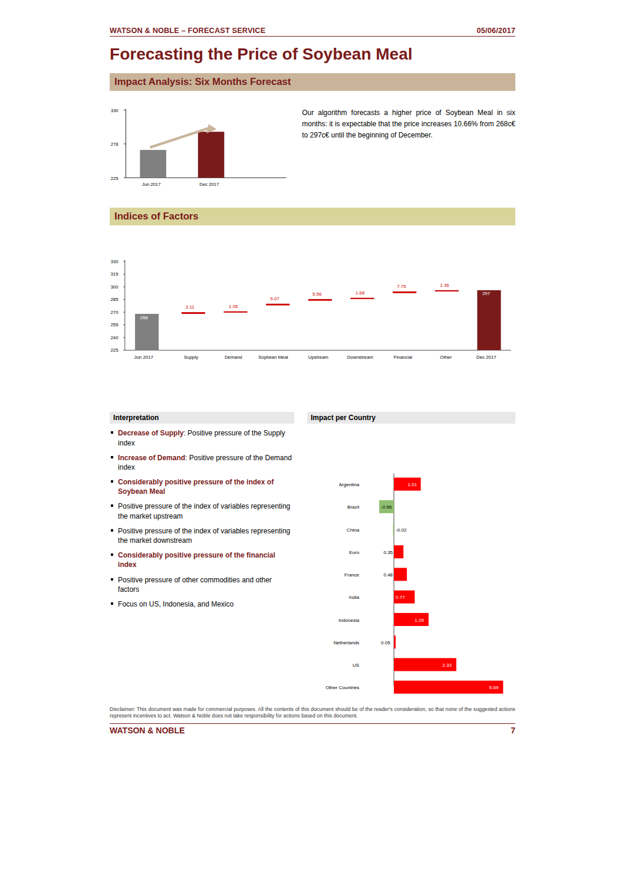WATSON & NOBLE – FORECAST SERVICE 05/06/2017
Forecasting the Price of Soybean Meal
Impact Analysis: Six Months Forecast
330 278 225 Jun 2017 Dec 2017
Our algorithm forecasts a higher price of Soybean Meal in six months: it is expectable that the price increases 10.66% from 268c€ to 297c€ until the beginning of December.
Indices of Factors
330 315 300 285 270 255 240 225 268 2.11 1.05 9.07 5.56 1.68 7.75 1.36 297 Jun 2017 Supply Demand Soybean Meal Upstream Downstream Financial Other Dec 2017
Interpretation
Decrease of Supply: Positive pressure of the Supply index
Increase of Demand: Positive pressure of the Demand index
Considerably positive pressure of the index of Soybean Meal
Positive pressure of the index of variables representing the market upstream
Positive pressure of the index of variables representing the market downstream
Considerably positive pressure of the financial index
Positive pressure of other commodities and other factors
Focus on US, Indonesia, and Mexico
Impact per Country
1.01 Argentina -0.56 Brazil -0.02 China 0.35 Euro 0.48 France 0.77 India 1.29 Indonesia 0.05 Netherlands 2.33 US 5.69 Other Countries
Disclaimer: This document was made for commercial purposes. All the contents of this document should be of the reader's consideration, so that none of the suggested actions represent incentives to act. Watson & Noble does not take responsibility for actions based on this document.
WATSON & NOBLE 7